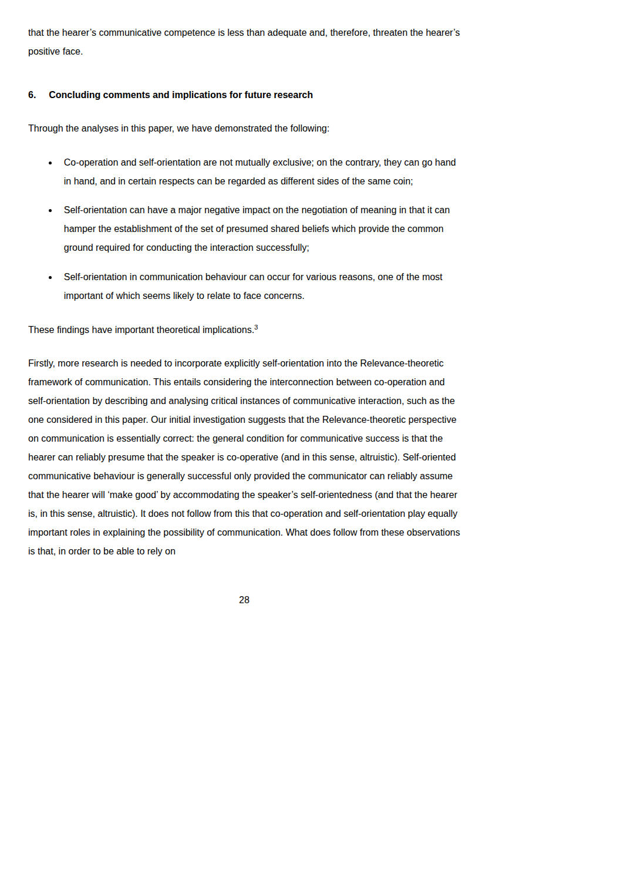that the hearer’s communicative competence is less than adequate and, therefore, threaten the hearer’s positive face.
6. Concluding comments and implications for future research
Through the analyses in this paper, we have demonstrated the following:
Co-operation and self-orientation are not mutually exclusive; on the contrary, they can go hand in hand, and in certain respects can be regarded as different sides of the same coin;
Self-orientation can have a major negative impact on the negotiation of meaning in that it can hamper the establishment of the set of presumed shared beliefs which provide the common ground required for conducting the interaction successfully;
Self-orientation in communication behaviour can occur for various reasons, one of the most important of which seems likely to relate to face concerns.
These findings have important theoretical implications.3
Firstly, more research is needed to incorporate explicitly self-orientation into the Relevance-theoretic framework of communication. This entails considering the interconnection between co-operation and self-orientation by describing and analysing critical instances of communicative interaction, such as the one considered in this paper. Our initial investigation suggests that the Relevance-theoretic perspective on communication is essentially correct: the general condition for communicative success is that the hearer can reliably presume that the speaker is co-operative (and in this sense, altruistic). Self-oriented communicative behaviour is generally successful only provided the communicator can reliably assume that the hearer will ‘make good’ by accommodating the speaker’s self-orientedness (and that the hearer is, in this sense, altruistic). It does not follow from this that co-operation and self-orientation play equally important roles in explaining the possibility of communication. What does follow from these observations is that, in order to be able to rely on
28